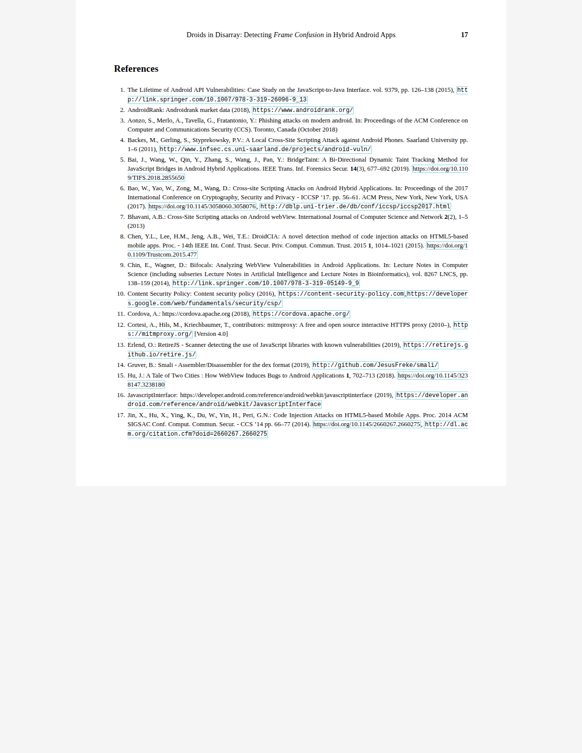Droids in Disarray: Detecting Frame Confusion in Hybrid Android Apps 17
References
1. The Lifetime of Android API Vulnerabilities: Case Study on the JavaScript-to-Java Interface. vol. 9379, pp. 126–138 (2015), http://link.springer.com/10.1007/978-3-319-26096-9_13
2. AndroidRank: Androidrank market data (2018), https://www.androidrank.org/
3. Aonzo, S., Merlo, A., Tavella, G., Fratantonio, Y.: Phishing attacks on modern android. In: Proceedings of the ACM Conference on Computer and Communications Security (CCS). Toronto, Canada (October 2018)
4. Backes, M., Gerling, S., Styprekowsky, P.V.: A Local Cross-Site Scripting Attack against Android Phones. Saarland University pp. 1–6 (2011), http://www.infsec.cs.uni-saarland.de/projects/android-vuln/
5. Bai, J., Wang, W., Qin, Y., Zhang, S., Wang, J., Pan, Y.: BridgeTaint: A Bi-Directional Dynamic Taint Tracking Method for JavaScript Bridges in Android Hybrid Applications. IEEE Trans. Inf. Forensics Secur. 14(3), 677–692 (2019). https://doi.org/10.1109/TIFS.2018.2855650
6. Bao, W., Yao, W., Zong, M., Wang, D.: Cross-site Scripting Attacks on Android Hybrid Applications. In: Proceedings of the 2017 International Conference on Cryptography, Security and Privacy - ICCSP ’17. pp. 56–61. ACM Press, New York, New York, USA (2017). https://doi.org/10.1145/3058060.3058076, http://dblp.uni-trier.de/db/conf/iccsp/iccsp2017.html
7. Bhavani, A.B.: Cross-Site Scripting attacks on Android webView. International Journal of Computer Science and Network 2(2), 1–5 (2013)
8. Chen, Y.L., Lee, H.M., Jeng, A.B., Wei, T.E.: DroidCIA: A novel detection method of code injection attacks on HTML5-based mobile apps. Proc. - 14th IEEE Int. Conf. Trust. Secur. Priv. Comput. Commun. Trust. 2015 1, 1014–1021 (2015). https://doi.org/10.1109/Trustcom.2015.477
9. Chin, E., Wagner, D.: Bifocals: Analyzing WebView Vulnerabilities in Android Applications. In: Lecture Notes in Computer Science (including subseries Lecture Notes in Artificial Intelligence and Lecture Notes in Bioinformatics), vol. 8267 LNCS, pp. 138–159 (2014), http://link.springer.com/10.1007/978-3-319-05149-9_9
10. Content Security Policy: Content security policy (2016), https://content-security-policy.com,https://developers.google.com/web/fundamentals/security/csp/
11. Cordova, A.: https://cordova.apache.org (2018), https://cordova.apache.org/
12. Cortesi, A., Hils, M., Kriechbaumer, T., contributors: mitmproxy: A free and open source interactive HTTPS proxy (2010–), https://mitmproxy.org/ [Version 4.0]
13. Erlend, O.: RetireJS - Scanner detecting the use of JavaScript libraries with known vulnerabilities (2019), https://retirejs.github.io/retire.js/
14. Gruver, B.: Smali - Assembler/Disassembler for the dex format (2019), http://github.com/JesusFreke/smali/
15. Hu, J.: A Tale of Two Cities : How WebView Induces Bugs to Android Applications 1, 702–713 (2018). https://doi.org/10.1145/3238147.3238180
16. JavascriptInterface: https://developer.android.com/reference/android/webkit/javascriptinterface (2019), https://developer.android.com/reference/android/webkit/JavascriptInterface
17. Jin, X., Hu, X., Ying, K., Du, W., Yin, H., Peri, G.N.: Code Injection Attacks on HTML5-based Mobile Apps. Proc. 2014 ACM SIGSAC Conf. Comput. Commun. Secur. - CCS ’14 pp. 66–77 (2014). https://doi.org/10.1145/2660267.2660275, http://dl.acm.org/citation.cfm?doid=2660267.2660275